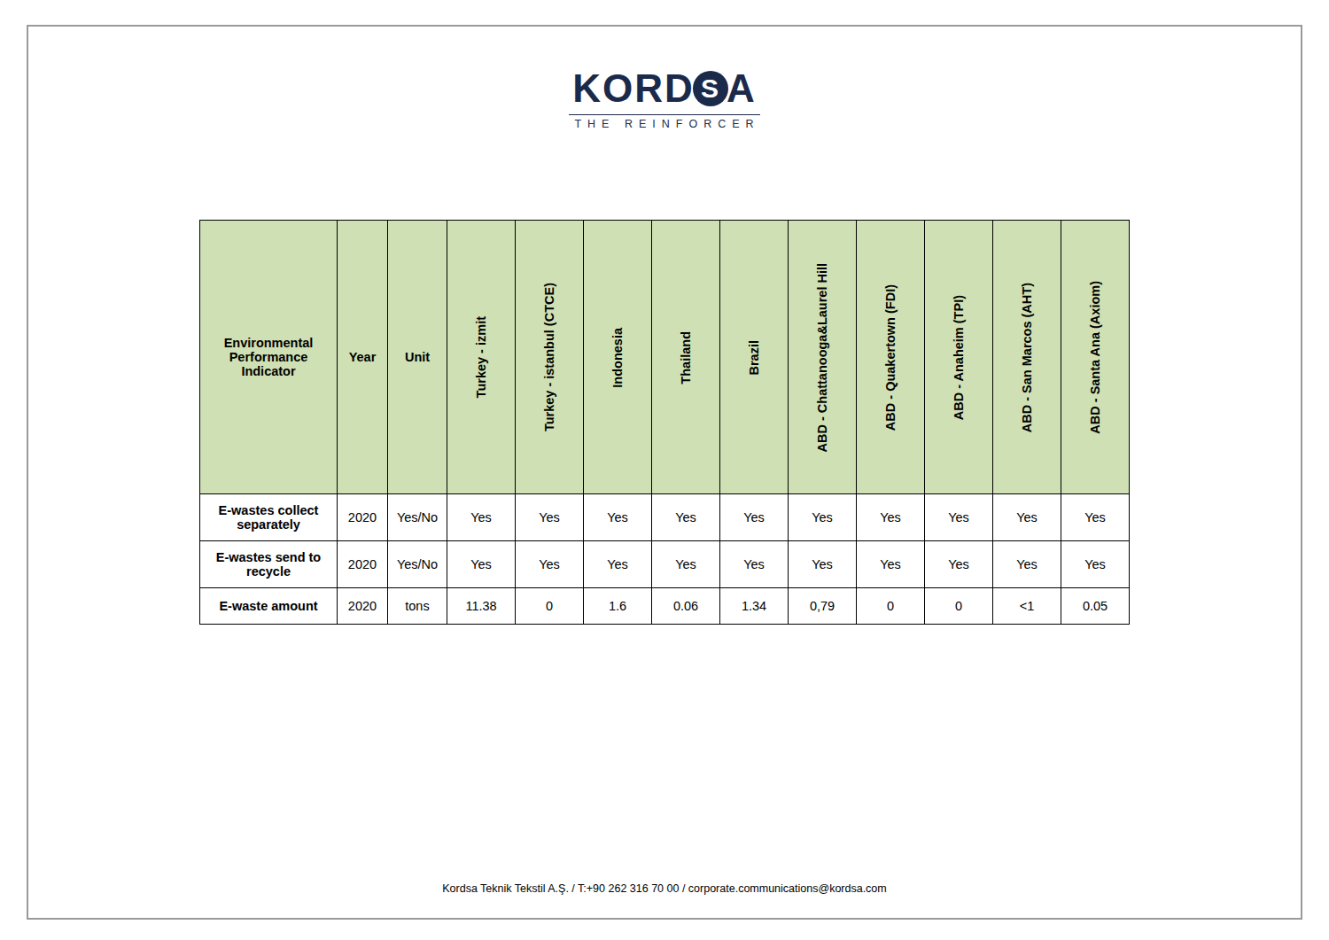KORDSA
THE REINFORCER
| Environmental Performance Indicator | Year | Unit | Turkey - izmit | Turkey - istanbul (CTCE) | Indonesia | Thailand | Brazil | ABD - Chattanooga&Laurel Hill | ABD - Quakertown (FDI) | ABD - Anaheim (TPI) | ABD - San Marcos (AHT) | ABD - Santa Ana (Axiom) |
| --- | --- | --- | --- | --- | --- | --- | --- | --- | --- | --- | --- | --- |
| E-wastes collect separately | 2020 | Yes/No | Yes | Yes | Yes | Yes | Yes | Yes | Yes | Yes | Yes | Yes |
| E-wastes send to recycle | 2020 | Yes/No | Yes | Yes | Yes | Yes | Yes | Yes | Yes | Yes | Yes | Yes |
| E-waste amount | 2020 | tons | 11.38 | 0 | 1.6 | 0.06 | 1.34 | 0,79 | 0 | 0 | <1 | 0.05 |
Kordsa Teknik Tekstil A.Ş. / T:+90 262 316 70 00 / corporate.communications@kordsa.com